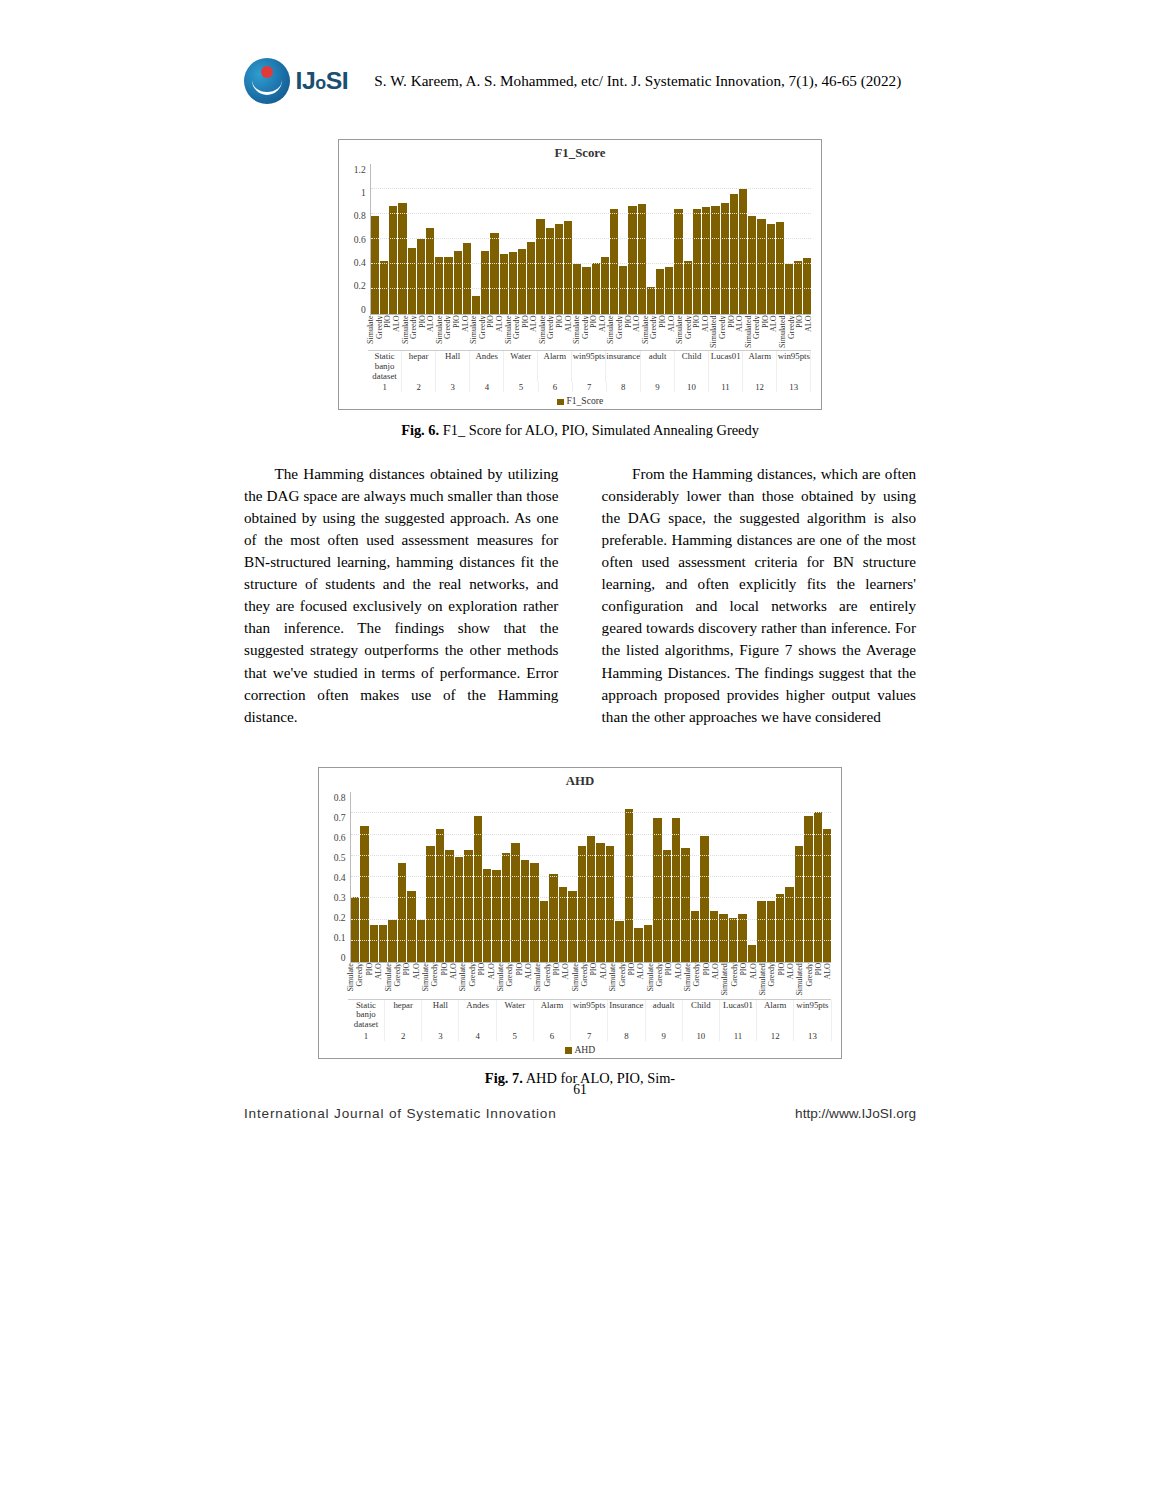IJo SI
S. W. Kareem, A. S. Mohammed, etc/ Int. J. Systematic Innovation, 7(1), 46-65 (2022)
F1_Score
1.210.80.60.40.20
Simulate Greedy PIO ALO Simulate Greedy PIO ALO Simulate Greedy PIO ALO Simulate Greedy PIO ALO Simulate Greedy PIO ALO Simulate Greedy PIO ALO Simulate Greedy PIO ALO Simulate Greedy PIO ALO Simulate Greedy PIO ALO Simulate Greedy PIO ALO Simulated Greedy PIO ALO Simulated Greedy PIO ALO Simulated Greedy PIO ALO
Static banjo dataset
hepar
Hall
Andes
Water
Alarm
win95pts
insurance
adult
Child
Lucas01
Alarm
win95pts
1
2
3
4
5
6
7
8
9
10
11
12
13
F1_Score
Fig. 6. F1_ Score for ALO, PIO, Simulated Annealing Greedy
The Hamming distances obtained by utilizing the DAG space are always much smaller than those obtained by using the suggested approach. As one of the most often used assessment measures for BN-structured learning, hamming distances fit the structure of students and the real networks, and they are focused exclusively on exploration rather than inference. The findings show that the suggested strategy outperforms the other methods that we've studied in terms of performance. Error correction often makes use of the Hamming distance.
From the Hamming distances, which are often considerably lower than those obtained by using the DAG space, the suggested algorithm is also preferable. Hamming distances are one of the most often used assessment criteria for BN structure learning, and often explicitly fits the learners' configuration and local networks are entirely geared towards discovery rather than inference. For the listed algorithms, Figure 7 shows the Average Hamming Distances. The findings suggest that the approach proposed provides higher output values than the other approaches we have considered
AHD
0.80.70.60.50.40.30.20.10
Simulate Greedy PIO ALO Simulate Greedy PIO ALO Simulate Greedy PIO ALO Simulate Greedy PIO ALO Simulate Greedy PIO ALO Simulate Greedy PIO ALO Simulate Greedy PIO ALO Simulate Greedy PIO ALO Simulate Greedy PIO ALO Simulate Greedy PIO ALO Simulated Greedy PIO ALO Simulated Greedy PIO ALO Simulated Greedy PIO ALO
Static banjo dataset
hepar
Hall
Andes
Water
Alarm
win95pts
Insurance
adualt
Child
Lucas01
Alarm
win95pts
1
2
3
4
5
6
7
8
9
10
11
12
13
AHD
Fig. 7. AHD for ALO, PIO, Sim-
61
International Journal of Systematic Innovation
http://www.IJoSI.org